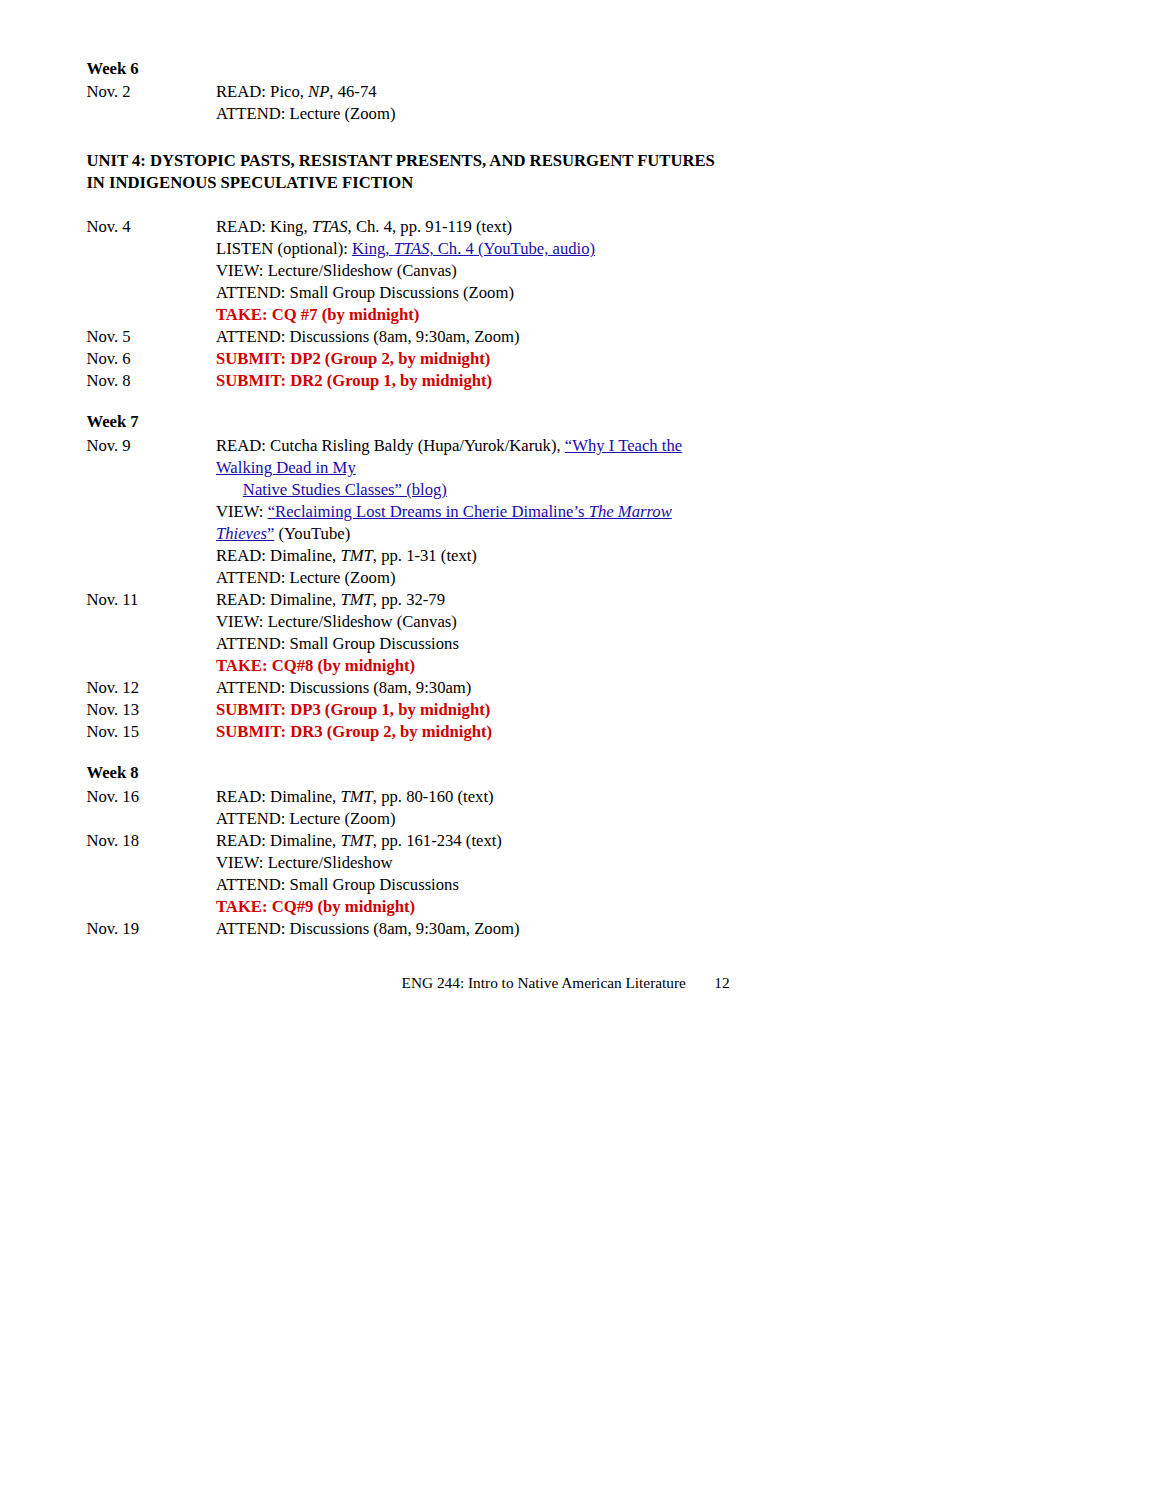Week 6
| Nov. 2 | READ: Pico, NP , 46-74 ATTEND: Lecture (Zoom) |
Unit 4: Dystopic Pasts, Resistant Presents, and Resurgent Futures in Indigenous Speculative Fiction
| Nov. 4 | READ: King, TTAS , Ch. 4, pp. 91-119 (text) LISTEN (optional): King, TTAS , Ch. 4 (YouTube, audio) VIEW: Lecture/Slideshow (Canvas) ATTEND: Small Group Discussions (Zoom) TAKE: CQ #7 (by midnight) |
| Nov. 5 | ATTEND: Discussions (8am, 9:30am, Zoom) |
| Nov. 6 | SUBMIT: DP2 (Group 2, by midnight) |
| Nov. 8 | SUBMIT: DR2 (Group 1, by midnight) |
Week 7
| Nov. 9 | READ: Cutcha Risling Baldy (Hupa/Yurok/Karuk), “Why I Teach the Walking Dead in My Native Studies Classes” (blog) VIEW: “Reclaiming Lost Dreams in Cherie Dimaline’s The Marrow Thieves ” (YouTube) READ: Dimaline, TMT , pp. 1-31 (text) ATTEND: Lecture (Zoom) |
| Nov. 11 | READ: Dimaline, TMT , pp. 32-79 VIEW: Lecture/Slideshow (Canvas) ATTEND: Small Group Discussions TAKE: CQ#8 (by midnight) |
| Nov. 12 | ATTEND: Discussions (8am, 9:30am) |
| Nov. 13 | SUBMIT: DP3 (Group 1, by midnight) |
| Nov. 15 | SUBMIT: DR3 (Group 2, by midnight) |
Week 8
| Nov. 16 | READ: Dimaline, TMT , pp. 80-160 (text) ATTEND: Lecture (Zoom) |
| Nov. 18 | READ: Dimaline, TMT , pp. 161-234 (text) VIEW: Lecture/Slideshow ATTEND: Small Group Discussions TAKE: CQ#9 (by midnight) |
| Nov. 19 | ATTEND: Discussions (8am, 9:30am, Zoom) |
ENG 244: Intro to Native American Literature 12